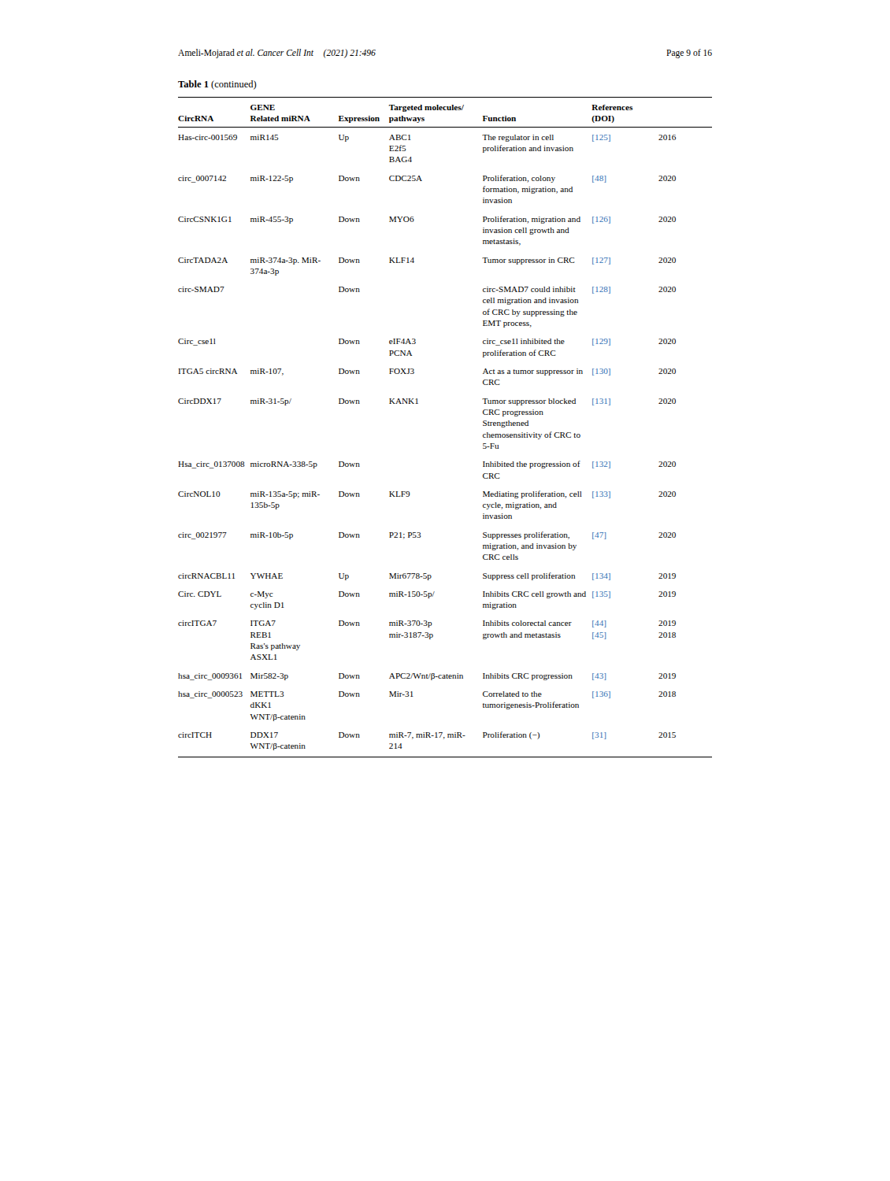Ameli-Mojarad et al. Cancer Cell Int(2021) 21:496
Page 9 of 16
Table 1 (continued)
| CircRNA | GENE Related miRNA | Expression | Targeted molecules/ pathways | Function | References (DOI) | |
| --- | --- | --- | --- | --- | --- | --- |
| Has-circ-001569 | miR145 | Up | ABC1 E2f5 BAG4 | The regulator in cell proliferation and invasion | [125] | 2016 |
| circ_0007142 | miR-122-5p | Down | CDC25A | Proliferation, colony formation, migration, and invasion | [48] | 2020 |
| CircCSNK1G1 | miR-455-3p | Down | MYO6 | Proliferation, migration and invasion cell growth and metastasis, | [126] | 2020 |
| CircTADA2A | miR-374a-3p. MiR-374a-3p | Down | KLF14 | Tumor suppressor in CRC | [127] | 2020 |
| circ-SMAD7 | | Down | | circ-SMAD7 could inhibit cell migration and invasion of CRC by suppressing the EMT process, | [128] | 2020 |
| Circ_cse1l | | Down | eIF4A3 PCNA | circ_cse1l inhibited the proliferation of CRC | [129] | 2020 |
| ITGA5 circRNA | miR-107, | Down | FOXJ3 | Act as a tumor suppressor in CRC | [130] | 2020 |
| CircDDX17 | miR-31-5p/ | Down | KANK1 | Tumor suppressor blocked CRC progression Strengthened chemosensitivity of CRC to 5-Fu | [131] | 2020 |
| Hsa_circ_0137008 | microRNA-338-5p | Down | | Inhibited the progression of CRC | [132] | 2020 |
| CircNOL10 | miR-135a-5p; miR-135b-5p | Down | KLF9 | Mediating proliferation, cell cycle, migration, and invasion | [133] | 2020 |
| circ_0021977 | miR-10b-5p | Down | P21; P53 | Suppresses proliferation, migration, and invasion by CRC cells | [47] | 2020 |
| circRNACBL11 | YWHAE | Up | Mir6778-5p | Suppress cell proliferation | [134] | 2019 |
| Circ. CDYL | c-Myc cyclin D1 | Down | miR-150-5p/ | Inhibits CRC cell growth and migration | [135] | 2019 |
| circITGA7 | ITGA7 REB1 Ras's pathway ASXL1 | Down | miR-370-3p mir-3187-3p | Inhibits colorectal cancer growth and metastasis | [44] [45] | 2019 2018 |
| hsa_circ_0009361 | Mir582-3p | Down | APC2/Wnt/β-catenin | Inhibits CRC progression | [43] | 2019 |
| hsa_circ_0000523 | METTL3 dKK1 WNT/β-catenin | Down | Mir-31 | Correlated to the tumorigenesis-Proliferation | [136] | 2018 |
| circITCH | DDX17 WNT/β-catenin | Down | miR-7, miR-17, miR-214 | Proliferation (−) | [31] | 2015 |